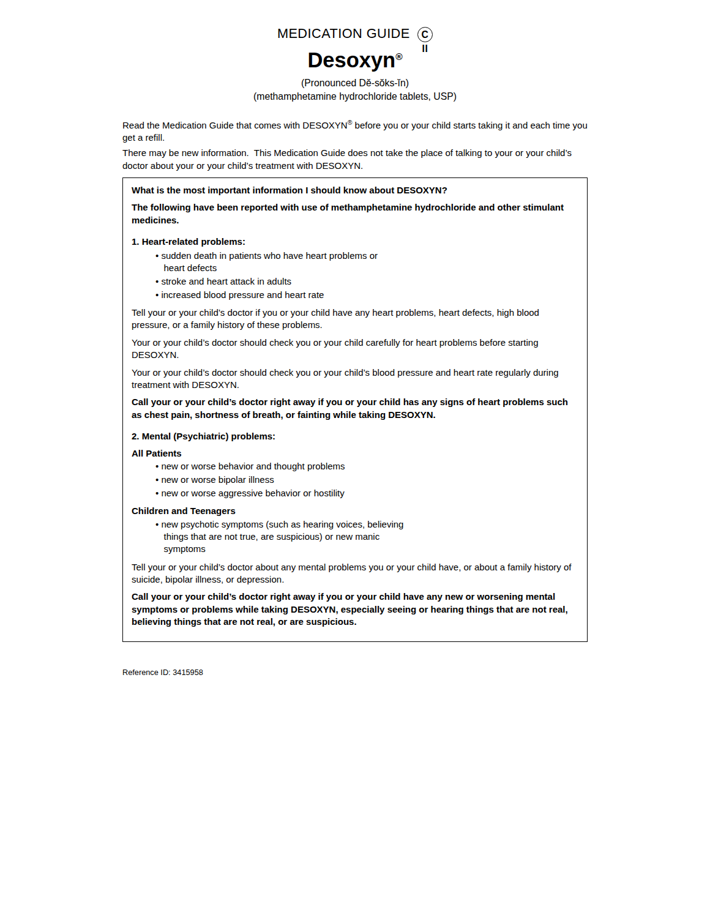MEDICATION GUIDE C
II
Desoxyn®
(Pronounced Dĕ-sŏks-ĭn)
(methamphetamine hydrochloride tablets, USP)
Read the Medication Guide that comes with DESOXYN® before you or your child starts taking it and each time you get a refill.
There may be new information. This Medication Guide does not take the place of talking to your or your child’s doctor about your or your child’s treatment with DESOXYN.
What is the most important information I should know about DESOXYN?
The following have been reported with use of methamphetamine hydrochloride and other stimulant medicines.
1. Heart-related problems:
sudden death in patients who have heart problems orheart defects
stroke and heart attack in adults
increased blood pressure and heart rate
Tell your or your child’s doctor if you or your child have any heart problems, heart defects, high blood pressure, or a family history of these problems.
Your or your child’s doctor should check you or your child carefully for heart problems before starting DESOXYN.
Your or your child’s doctor should check you or your child’s blood pressure and heart rate regularly during treatment with DESOXYN.
Call your or your child’s doctor right away if you or your child has any signs of heart problems such as chest pain, shortness of breath, or fainting while taking DESOXYN.
2. Mental (Psychiatric) problems:
All Patients
new or worse behavior and thought problems
new or worse bipolar illness
new or worse aggressive behavior or hostility
Children and Teenagers
new psychotic symptoms (such as hearing voices, believingthings that are not true, are suspicious) or new manic symptoms
Tell your or your child’s doctor about any mental problems you or your child have, or about a family history of suicide, bipolar illness, or depression.
Call your or your child’s doctor right away if you or your child have any new or worsening mental symptoms or problems while taking DESOXYN, especially seeing or hearing things that are not real, believing things that are not real, or are suspicious.
Reference ID: 3415958